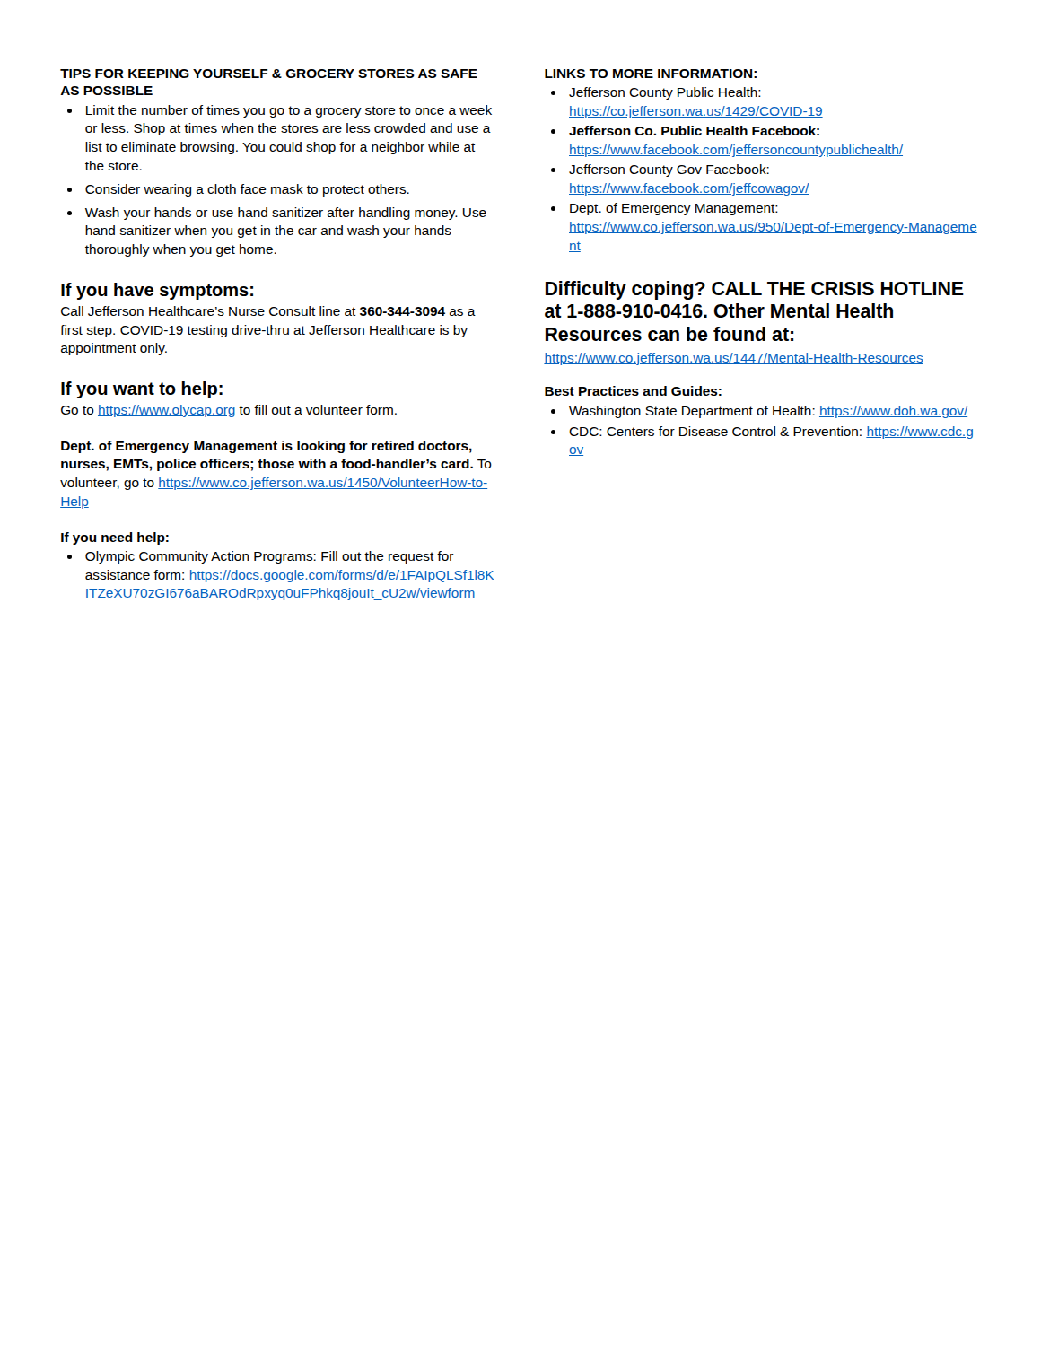TIPS FOR KEEPING YOURSELF & GROCERY STORES AS SAFE AS POSSIBLE
Limit the number of times you go to a grocery store to once a week or less. Shop at times when the stores are less crowded and use a list to eliminate browsing. You could shop for a neighbor while at the store.
Consider wearing a cloth face mask to protect others.
Wash your hands or use hand sanitizer after handling money. Use hand sanitizer when you get in the car and wash your hands thoroughly when you get home.
If you have symptoms:
Call Jefferson Healthcare’s Nurse Consult line at 360-344-3094 as a first step. COVID-19 testing drive-thru at Jefferson Healthcare is by appointment only.
If you want to help:
Go to https://www.olycap.org to fill out a volunteer form.
Dept. of Emergency Management is looking for retired doctors, nurses, EMTs, police officers; those with a food-handler’s card. To volunteer, go to https://www.co.jefferson.wa.us/1450/VolunteerHow-to-Help
If you need help:
Olympic Community Action Programs: Fill out the request for assistance form: https://docs.google.com/forms/d/e/1FAIpQLSf1l8KITZeXU70zGI676aBAROdRpxyq0uFPhkq8jouIt_cU2w/viewform
LINKS TO MORE INFORMATION:
Jefferson County Public Health:
https://co.jefferson.wa.us/1429/COVID-19
Jefferson Co. Public Health Facebook:
https://www.facebook.com/jeffersoncountypublichealth/
Jefferson County Gov Facebook:
https://www.facebook.com/jeffcowagov/
Dept. of Emergency Management:
https://www.co.jefferson.wa.us/950/Dept-of-Emergency-Management
Difficulty coping? CALL THE CRISIS HOTLINE at 1-888-910-0416. Other Mental Health Resources can be found at:
https://www.co.jefferson.wa.us/1447/Mental-Health-Resources
Best Practices and Guides:
Washington State Department of Health: https://www.doh.wa.gov/
CDC: Centers for Disease Control & Prevention: https://www.cdc.gov